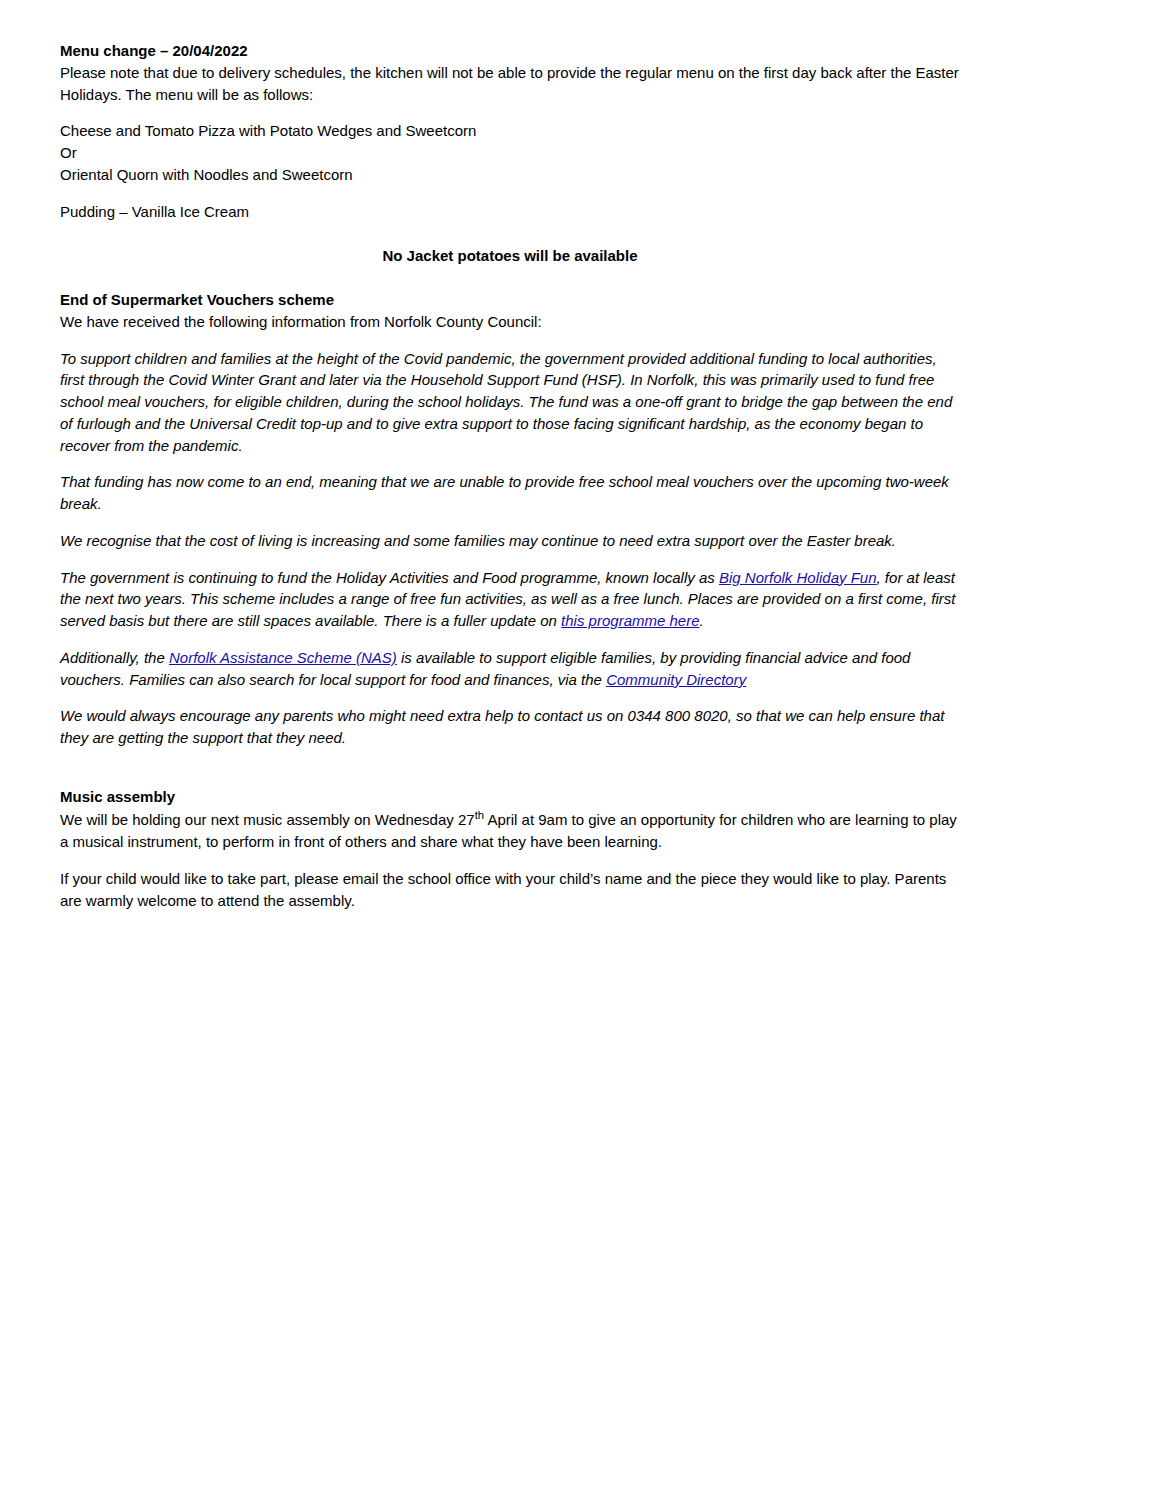Menu change – 20/04/2022
Please note that due to delivery schedules, the kitchen will not be able to provide the regular menu on the first day back after the Easter Holidays. The menu will be as follows:
Cheese and Tomato Pizza with Potato Wedges and Sweetcorn
Or
Oriental Quorn with Noodles and Sweetcorn
Pudding – Vanilla Ice Cream
No Jacket potatoes will be available
End of Supermarket Vouchers scheme
We have received the following information from Norfolk County Council:
To support children and families at the height of the Covid pandemic, the government provided additional funding to local authorities, first through the Covid Winter Grant and later via the Household Support Fund (HSF). In Norfolk, this was primarily used to fund free school meal vouchers, for eligible children, during the school holidays. The fund was a one-off grant to bridge the gap between the end of furlough and the Universal Credit top-up and to give extra support to those facing significant hardship, as the economy began to recover from the pandemic.
That funding has now come to an end, meaning that we are unable to provide free school meal vouchers over the upcoming two-week break.
We recognise that the cost of living is increasing and some families may continue to need extra support over the Easter break.
The government is continuing to fund the Holiday Activities and Food programme, known locally as Big Norfolk Holiday Fun, for at least the next two years. This scheme includes a range of free fun activities, as well as a free lunch. Places are provided on a first come, first served basis but there are still spaces available. There is a fuller update on this programme here.
Additionally, the Norfolk Assistance Scheme (NAS) is available to support eligible families, by providing financial advice and food vouchers. Families can also search for local support for food and finances, via the Community Directory
We would always encourage any parents who might need extra help to contact us on 0344 800 8020, so that we can help ensure that they are getting the support that they need.
Music assembly
We will be holding our next music assembly on Wednesday 27th April at 9am to give an opportunity for children who are learning to play a musical instrument, to perform in front of others and share what they have been learning.
If your child would like to take part, please email the school office with your child’s name and the piece they would like to play. Parents are warmly welcome to attend the assembly.